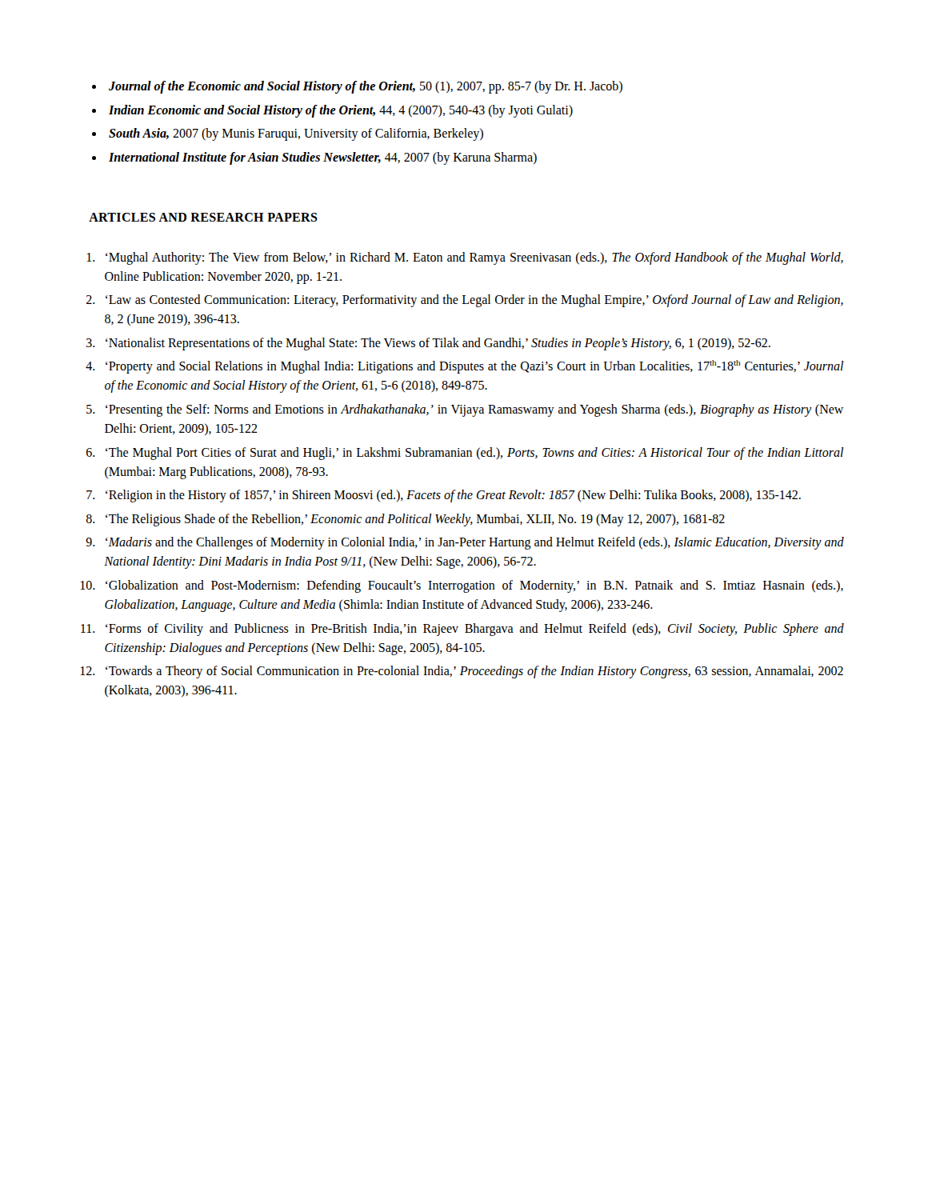Journal of the Economic and Social History of the Orient, 50 (1), 2007, pp. 85-7 (by Dr. H. Jacob)
Indian Economic and Social History of the Orient, 44, 4 (2007), 540-43 (by Jyoti Gulati)
South Asia, 2007 (by Munis Faruqui, University of California, Berkeley)
International Institute for Asian Studies Newsletter, 44, 2007 (by Karuna Sharma)
ARTICLES AND RESEARCH PAPERS
‘Mughal Authority: The View from Below,’ in Richard M. Eaton and Ramya Sreenivasan (eds.), The Oxford Handbook of the Mughal World, Online Publication: November 2020, pp. 1-21.
‘Law as Contested Communication: Literacy, Performativity and the Legal Order in the Mughal Empire,’ Oxford Journal of Law and Religion, 8, 2 (June 2019), 396-413.
‘Nationalist Representations of the Mughal State: The Views of Tilak and Gandhi,’ Studies in People’s History, 6, 1 (2019), 52-62.
‘Property and Social Relations in Mughal India: Litigations and Disputes at the Qazi’s Court in Urban Localities, 17th-18th Centuries,’ Journal of the Economic and Social History of the Orient, 61, 5-6 (2018), 849-875.
‘Presenting the Self: Norms and Emotions in Ardhakathanaka,’ in Vijaya Ramaswamy and Yogesh Sharma (eds.), Biography as History (New Delhi: Orient, 2009), 105-122
‘The Mughal Port Cities of Surat and Hugli,’ in Lakshmi Subramanian (ed.), Ports, Towns and Cities: A Historical Tour of the Indian Littoral (Mumbai: Marg Publications, 2008), 78-93.
‘Religion in the History of 1857,’ in Shireen Moosvi (ed.), Facets of the Great Revolt: 1857 (New Delhi: Tulika Books, 2008), 135-142.
‘The Religious Shade of the Rebellion,’ Economic and Political Weekly, Mumbai, XLII, No. 19 (May 12, 2007), 1681-82
‘Madaris and the Challenges of Modernity in Colonial India,’ in Jan-Peter Hartung and Helmut Reifeld (eds.), Islamic Education, Diversity and National Identity: Dini Madaris in India Post 9/11, (New Delhi: Sage, 2006), 56-72.
‘Globalization and Post-Modernism: Defending Foucault’s Interrogation of Modernity,’ in B.N. Patnaik and S. Imtiaz Hasnain (eds.), Globalization, Language, Culture and Media (Shimla: Indian Institute of Advanced Study, 2006), 233-246.
‘Forms of Civility and Publicness in Pre-British India,’in Rajeev Bhargava and Helmut Reifeld (eds), Civil Society, Public Sphere and Citizenship: Dialogues and Perceptions (New Delhi: Sage, 2005), 84-105.
‘Towards a Theory of Social Communication in Pre-colonial India,’ Proceedings of the Indian History Congress, 63 session, Annamalai, 2002 (Kolkata, 2003), 396-411.